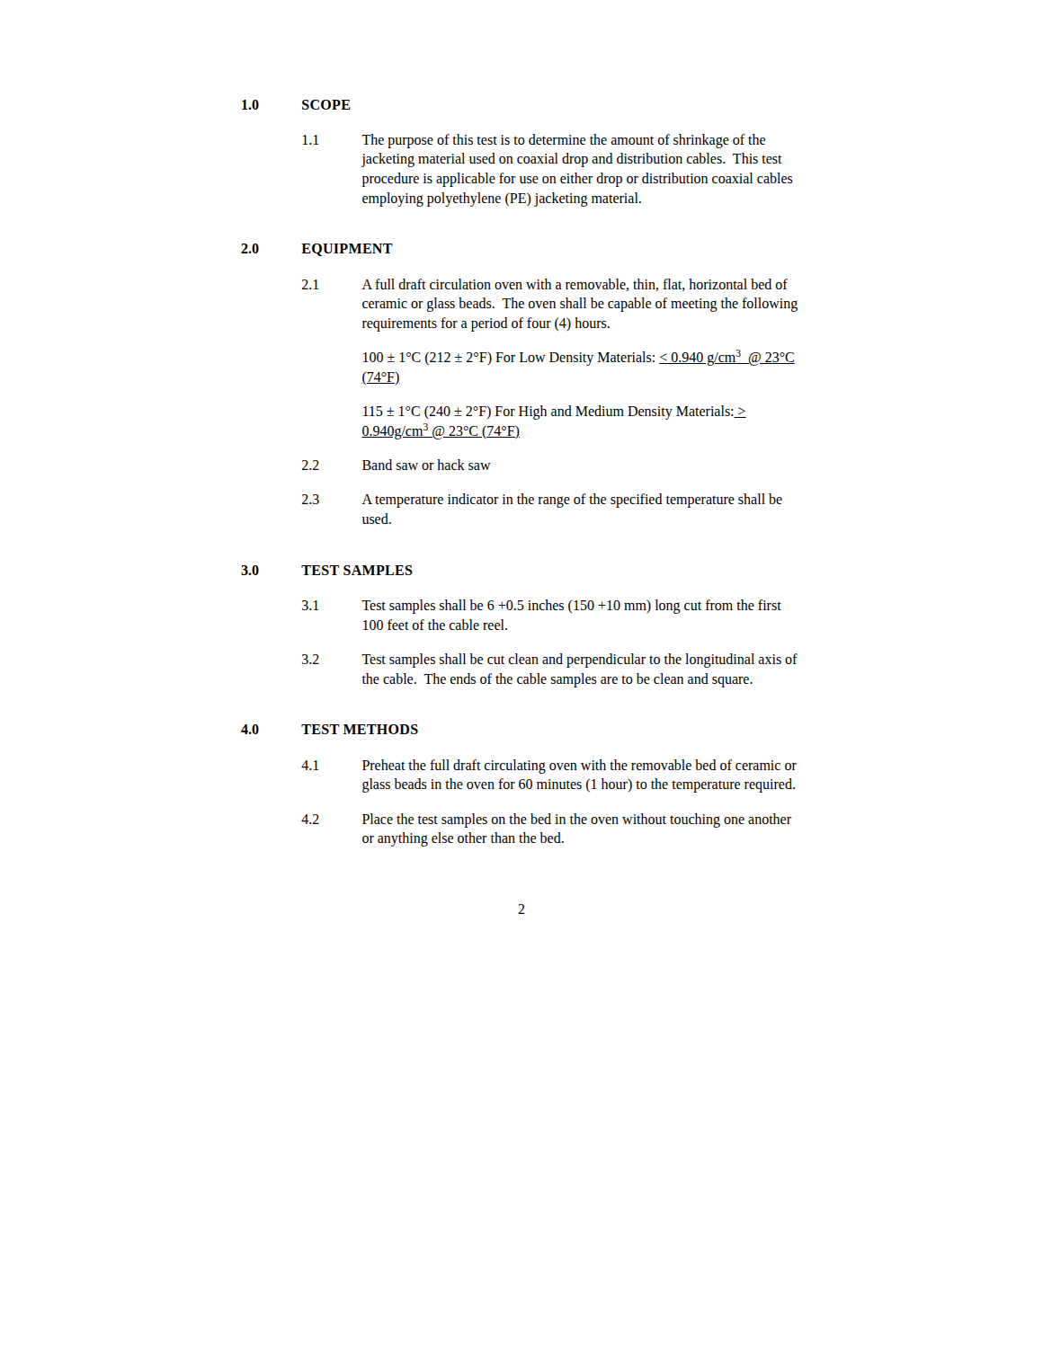1.0 SCOPE
1.1 The purpose of this test is to determine the amount of shrinkage of the jacketing material used on coaxial drop and distribution cables. This test procedure is applicable for use on either drop or distribution coaxial cables employing polyethylene (PE) jacketing material.
2.0 EQUIPMENT
2.1 A full draft circulation oven with a removable, thin, flat, horizontal bed of ceramic or glass beads. The oven shall be capable of meeting the following requirements for a period of four (4) hours.
100 ± 1°C (212 ± 2°F) For Low Density Materials: < 0.940 g/cm3 @ 23°C (74°F)
115 ± 1°C (240 ± 2°F) For High and Medium Density Materials: > 0.940g/cm3 @ 23°C (74°F)
2.2 Band saw or hack saw
2.3 A temperature indicator in the range of the specified temperature shall be used.
3.0 TEST SAMPLES
3.1 Test samples shall be 6 +0.5 inches (150 +10 mm) long cut from the first 100 feet of the cable reel.
3.2 Test samples shall be cut clean and perpendicular to the longitudinal axis of the cable. The ends of the cable samples are to be clean and square.
4.0 TEST METHODS
4.1 Preheat the full draft circulating oven with the removable bed of ceramic or glass beads in the oven for 60 minutes (1 hour) to the temperature required.
4.2 Place the test samples on the bed in the oven without touching one another or anything else other than the bed.
2